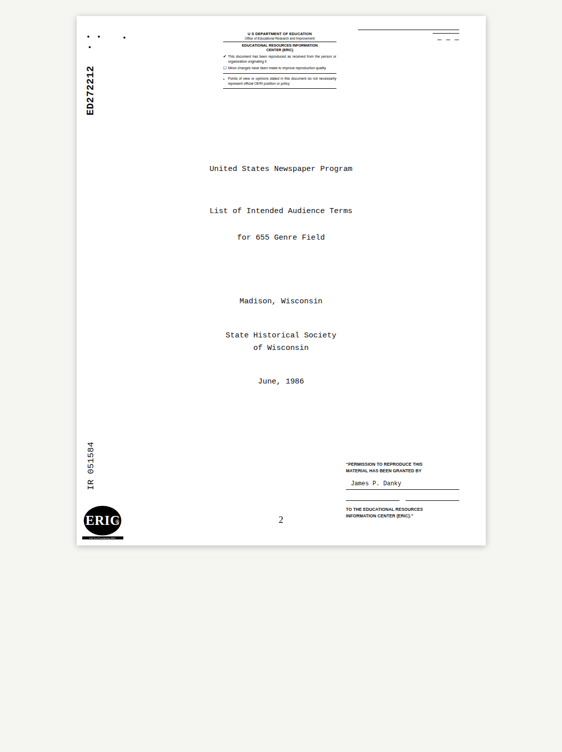— — —
• •
•
ED272212
•
IR 051584
U S DEPARTMENT OF EDUCATION
Office of Educational Research and Improvement
EDUCATIONAL RESOURCES INFORMATION
CENTER (ERIC)
✔This document has been reproduced as received from the person or organization originating it
☐Minor changes have been made to improve reproduction quality
•Points of view or opinions stated in this document do not necessarily represent official OERI position or policy
United States Newspaper Program
List of Intended Audience Terms
for 655 Genre Field
Madison, Wisconsin
State Historical Society
of Wisconsin
June, 1986
“PERMISSION TO REPRODUCE THIS
MATERIAL HAS BEEN GRANTED BY
James P. Danky
TO THE EDUCATIONAL RESOURCES
INFORMATION CENTER (ERIC).”
ERIC®
Full Text Provided by ERIC
2